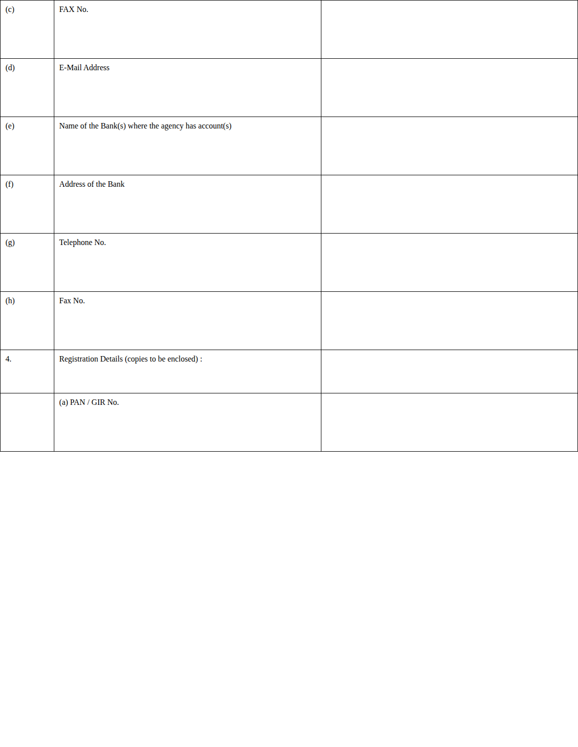| (c) | FAX No. | |
| (d) | E-Mail Address | |
| (e) | Name of the Bank(s) where the agency has account(s) | |
| (f) | Address of the Bank | |
| (g) | Telephone No. | |
| (h) | Fax No. | |
| 4. | Registration Details (copies to be enclosed) : | |
| | (a) PAN / GIR No. | |